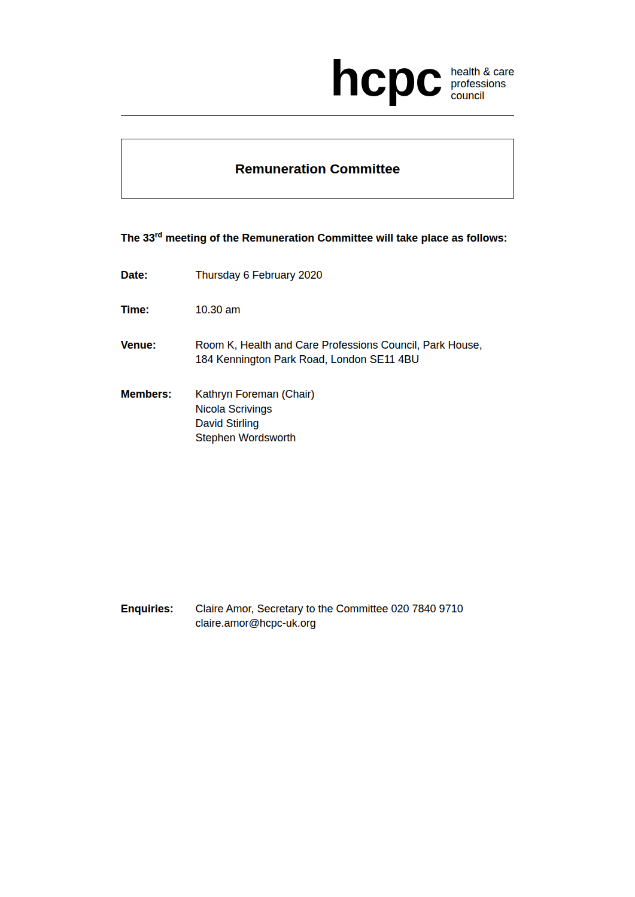hcpc
health & care
professions
council
Remuneration Committee
The 33rd meeting of the Remuneration Committee will take place as follows:
Date:
Thursday 6 February 2020
Time:
10.30 am
Venue:
Room K, Health and Care Professions Council, Park House, 184 Kennington Park Road, London SE11 4BU
Members:
Kathryn Foreman (Chair) Nicola Scrivings David Stirling Stephen Wordsworth
Enquiries:
Claire Amor, Secretary to the Committee 020 7840 9710 claire.amor@hcpc-uk.org